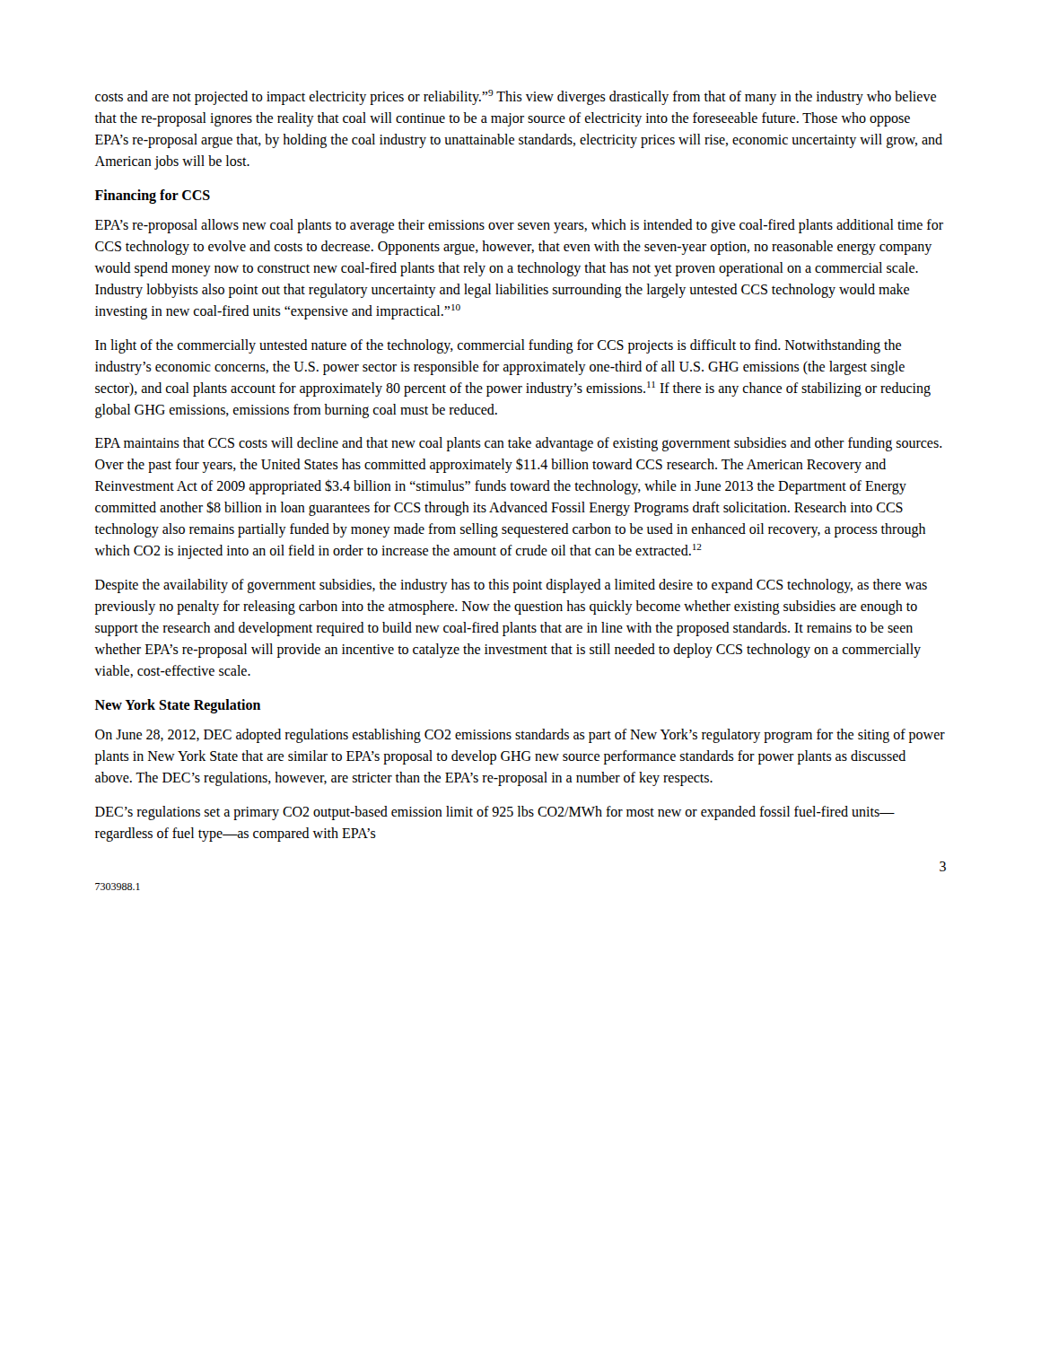costs and are not projected to impact electricity prices or reliability.”9 This view diverges drastically from that of many in the industry who believe that the re-proposal ignores the reality that coal will continue to be a major source of electricity into the foreseeable future. Those who oppose EPA’s re-proposal argue that, by holding the coal industry to unattainable standards, electricity prices will rise, economic uncertainty will grow, and American jobs will be lost.
Financing for CCS
EPA’s re-proposal allows new coal plants to average their emissions over seven years, which is intended to give coal-fired plants additional time for CCS technology to evolve and costs to decrease. Opponents argue, however, that even with the seven-year option, no reasonable energy company would spend money now to construct new coal-fired plants that rely on a technology that has not yet proven operational on a commercial scale. Industry lobbyists also point out that regulatory uncertainty and legal liabilities surrounding the largely untested CCS technology would make investing in new coal-fired units “expensive and impractical.”10
In light of the commercially untested nature of the technology, commercial funding for CCS projects is difficult to find. Notwithstanding the industry’s economic concerns, the U.S. power sector is responsible for approximately one-third of all U.S. GHG emissions (the largest single sector), and coal plants account for approximately 80 percent of the power industry’s emissions.11 If there is any chance of stabilizing or reducing global GHG emissions, emissions from burning coal must be reduced.
EPA maintains that CCS costs will decline and that new coal plants can take advantage of existing government subsidies and other funding sources. Over the past four years, the United States has committed approximately $11.4 billion toward CCS research. The American Recovery and Reinvestment Act of 2009 appropriated $3.4 billion in “stimulus” funds toward the technology, while in June 2013 the Department of Energy committed another $8 billion in loan guarantees for CCS through its Advanced Fossil Energy Programs draft solicitation. Research into CCS technology also remains partially funded by money made from selling sequestered carbon to be used in enhanced oil recovery, a process through which CO2 is injected into an oil field in order to increase the amount of crude oil that can be extracted.12
Despite the availability of government subsidies, the industry has to this point displayed a limited desire to expand CCS technology, as there was previously no penalty for releasing carbon into the atmosphere. Now the question has quickly become whether existing subsidies are enough to support the research and development required to build new coal-fired plants that are in line with the proposed standards. It remains to be seen whether EPA’s re-proposal will provide an incentive to catalyze the investment that is still needed to deploy CCS technology on a commercially viable, cost-effective scale.
New York State Regulation
On June 28, 2012, DEC adopted regulations establishing CO2 emissions standards as part of New York’s regulatory program for the siting of power plants in New York State that are similar to EPA’s proposal to develop GHG new source performance standards for power plants as discussed above. The DEC’s regulations, however, are stricter than the EPA’s re-proposal in a number of key respects.
DEC’s regulations set a primary CO2 output-based emission limit of 925 lbs CO2/MWh for most new or expanded fossil fuel-fired units—regardless of fuel type—as compared with EPA’s
7303988.1 3